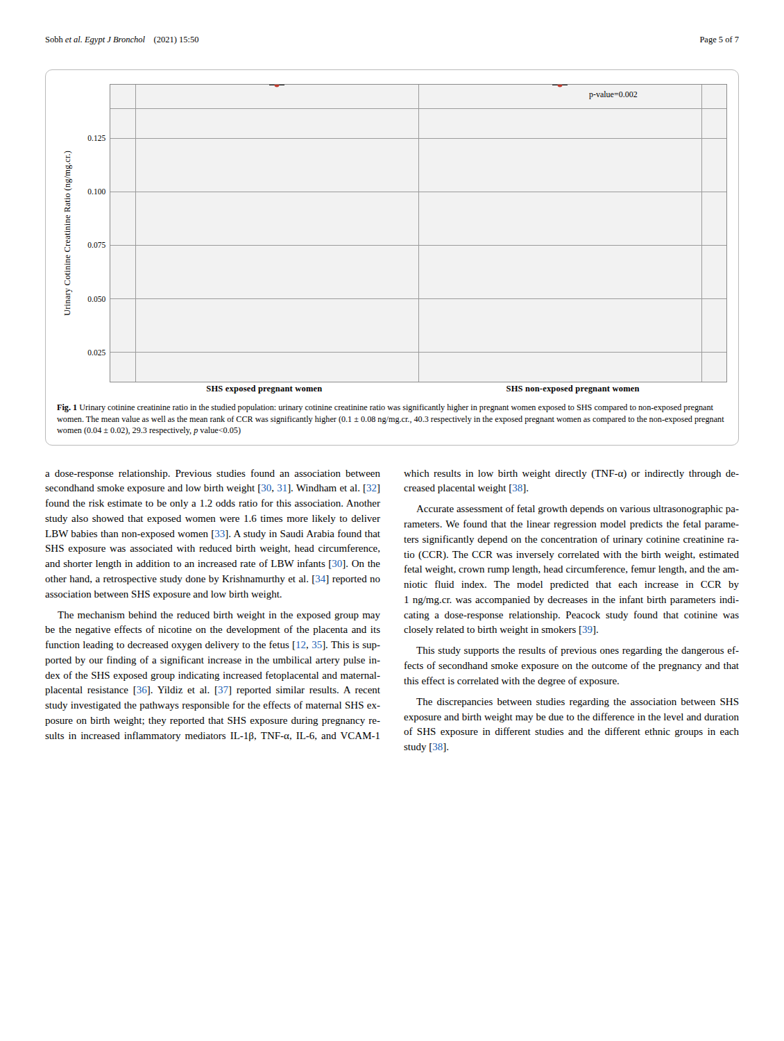Sobh et al. Egypt J Bronchol (2021) 15:50
Page 5 of 7
Urinary Cotinine Creatinine Ratio (ng/mg.cr.)
0.125 0.100 0.075 0.050 0.025
p-value=0.002
SHS exposed pregnant women
SHS non-exposed pregnant women
Fig. 1 Urinary cotinine creatinine ratio in the studied population: urinary cotinine creatinine ratio was significantly higher in pregnant women exposed to SHS compared to non-exposed pregnant women. The mean value as well as the mean rank of CCR was significantly higher (0.1 ± 0.08 ng/mg.cr., 40.3 respectively in the exposed pregnant women as compared to the non-exposed pregnant women (0.04 ± 0.02), 29.3 respectively, p value<0.05)
a dose-response relationship. Previous studies found an association between secondhand smoke exposure and low birth weight [30, 31]. Windham et al. [32] found the risk estimate to be only a 1.2 odds ratio for this association. Another study also showed that exposed women were 1.6 times more likely to deliver LBW babies than non-exposed women [33]. A study in Saudi Arabia found that SHS exposure was associated with reduced birth weight, head circumference, and shorter length in addition to an increased rate of LBW infants [30]. On the other hand, a retrospective study done by Krishnamurthy et al. [34] reported no association between SHS exposure and low birth weight.
The mechanism behind the reduced birth weight in the exposed group may be the negative effects of nicotine on the development of the placenta and its function leading to decreased oxygen delivery to the fetus [12, 35]. This is supported by our finding of a significant increase in the umbilical artery pulse index of the SHS exposed group indicating increased fetoplacental and maternal-placental resistance [36]. Yildiz et al. [37] reported similar results. A recent study investigated the pathways responsible for the effects of maternal SHS exposure on birth weight; they reported that SHS exposure during pregnancy results in increased inflammatory mediators IL-1β, TNF-α, IL-6, and VCAM-1 which results in low birth weight directly (TNF-α) or indirectly through decreased placental weight [38].
Accurate assessment of fetal growth depends on various ultrasonographic parameters. We found that the linear regression model predicts the fetal parameters significantly depend on the concentration of urinary cotinine creatinine ratio (CCR). The CCR was inversely correlated with the birth weight, estimated fetal weight, crown rump length, head circumference, femur length, and the amniotic fluid index. The model predicted that each increase in CCR by 1 ng/mg.cr. was accompanied by decreases in the infant birth parameters indicating a dose-response relationship. Peacock study found that cotinine was closely related to birth weight in smokers [39].
This study supports the results of previous ones regarding the dangerous effects of secondhand smoke exposure on the outcome of the pregnancy and that this effect is correlated with the degree of exposure.
The discrepancies between studies regarding the association between SHS exposure and birth weight may be due to the difference in the level and duration of SHS exposure in different studies and the different ethnic groups in each study [38].